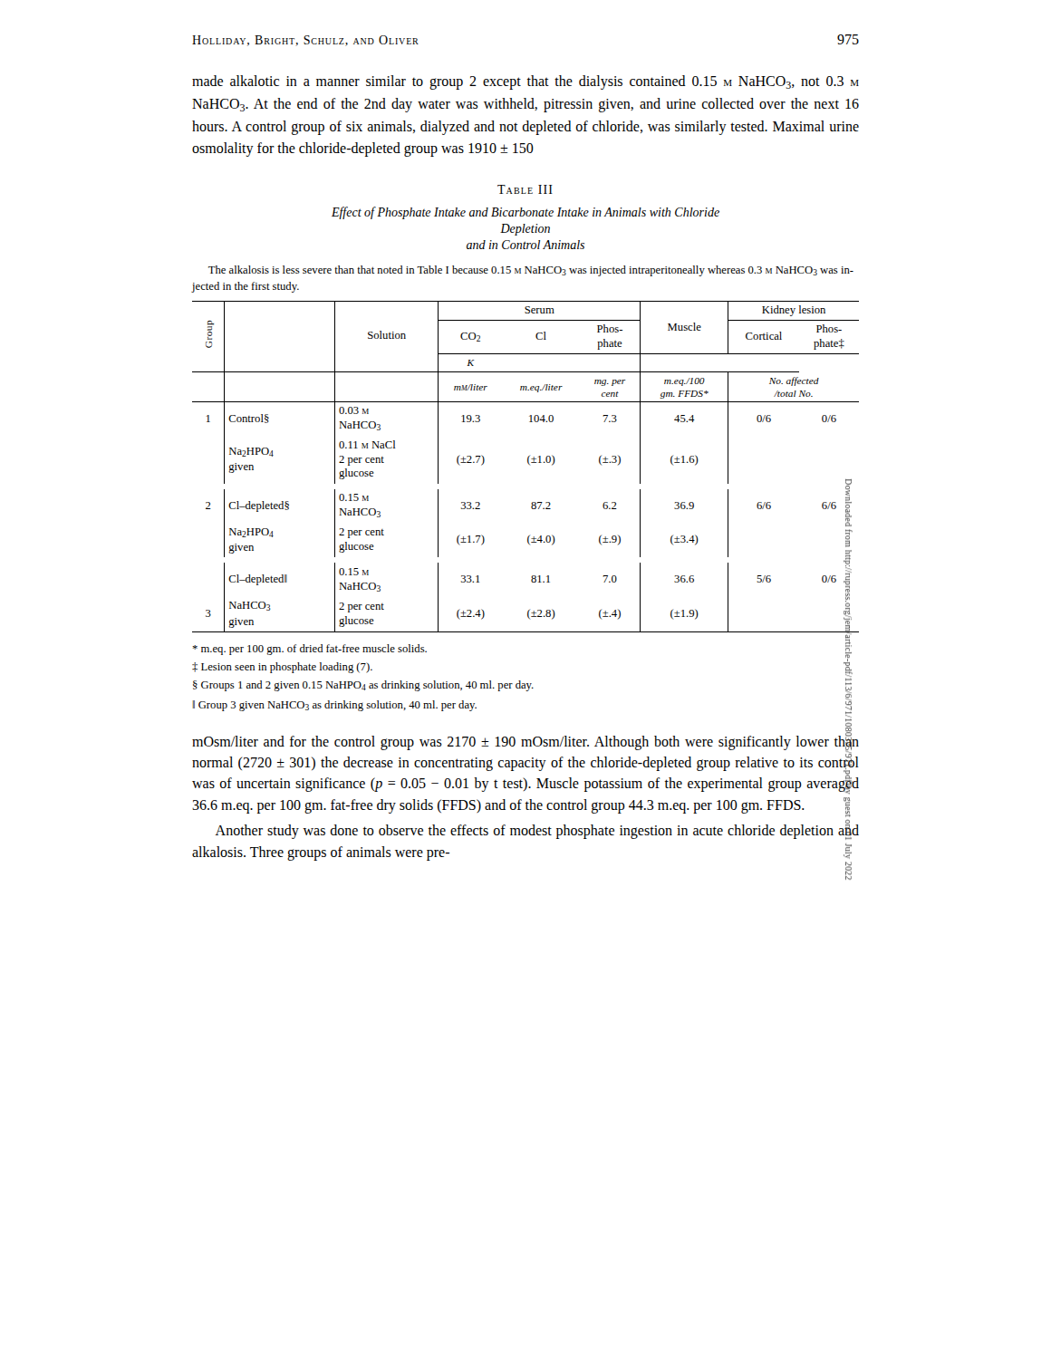Downloaded from http://rupress.org/jem/article-pdf/113/6/971/1080375/971.pdf by guest on 01 July 2022
Holliday, Bright, Schulz, and Oliver 975
made alkalotic in a manner similar to group 2 except that the dialysis contained 0.15 m NaHCO3, not 0.3 m NaHCO3. At the end of the 2nd day water was withheld, pitressin given, and urine collected over the next 16 hours. A control group of six animals, dialyzed and not depleted of chloride, was similarly tested. Maximal urine osmolality for the chloride-depleted group was 1910 ± 150
Table III
Effect of Phosphate Intake and Bicarbonate Intake in Animals with Chloride Depletion
and in Control Animals
The alkalosis is less severe than that noted in Table I because 0.15 m NaHCO3 was injected intraperitoneally whereas 0.3 m NaHCO3 was injected in the first study.
| Group | | Solution | Serum | Muscle | Kidney lesion |
| --- | --- | --- | --- | --- | --- |
| CO 2 | Cl | Phos- phate | Cortical | Phos- phate‡ |
| K | | |
| | | | m m /liter | m.eq./liter | mg. per cent | m.eq./100 gm. FFDS* | No. affected /total No. |
| 1 | Control§ | 0.03 m NaHCO 3 | 19.3 | 104.0 | 7.3 | 45.4 | 0/6 | 0/6 |
| | Na 2 HPO 4 given | 0.11 m NaCl 2 per cent glucose | ( ±2.7 ) | ( ±1.0 ) | ( ±.3 ) | ( ±1.6 ) | | |
| 2 | Cl–depleted§ | 0.15 m NaHCO 3 | 33.2 | 87.2 | 6.2 | 36.9 | 6/6 | 6/6 |
| | Na 2 HPO 4 given | 2 per cent glucose | ( ±1.7 ) | ( ±4.0 ) | ( ±.9 ) | ( ±3.4 ) | | |
| | Cl–depleted‖ | 0.15 m NaHCO 3 | 33.1 | 81.1 | 7.0 | 36.6 | 5/6 | 0/6 |
| 3 | NaHCO 3 given | 2 per cent glucose | ( ±2.4 ) | ( ±2.8 ) | ( ±.4 ) | ( ±1.9 ) | | |
* m.eq. per 100 gm. of dried fat-free muscle solids.
‡ Lesion seen in phosphate loading (7).
§ Groups 1 and 2 given 0.15 NaHPO4 as drinking solution, 40 ml. per day.
‖ Group 3 given NaHCO3 as drinking solution, 40 ml. per day.
mOsm/liter and for the control group was 2170 ± 190 mOsm/liter. Although both were significantly lower than normal (2720 ± 301) the decrease in concentrating capacity of the chloride-depleted group relative to its control was of uncertain significance (p = 0.05 − 0.01 by t test). Muscle potassium of the experimental group averaged 36.6 m.eq. per 100 gm. fat-free dry solids (FFDS) and of the control group 44.3 m.eq. per 100 gm. FFDS.
Another study was done to observe the effects of modest phosphate ingestion in acute chloride depletion and alkalosis. Three groups of animals were pre-